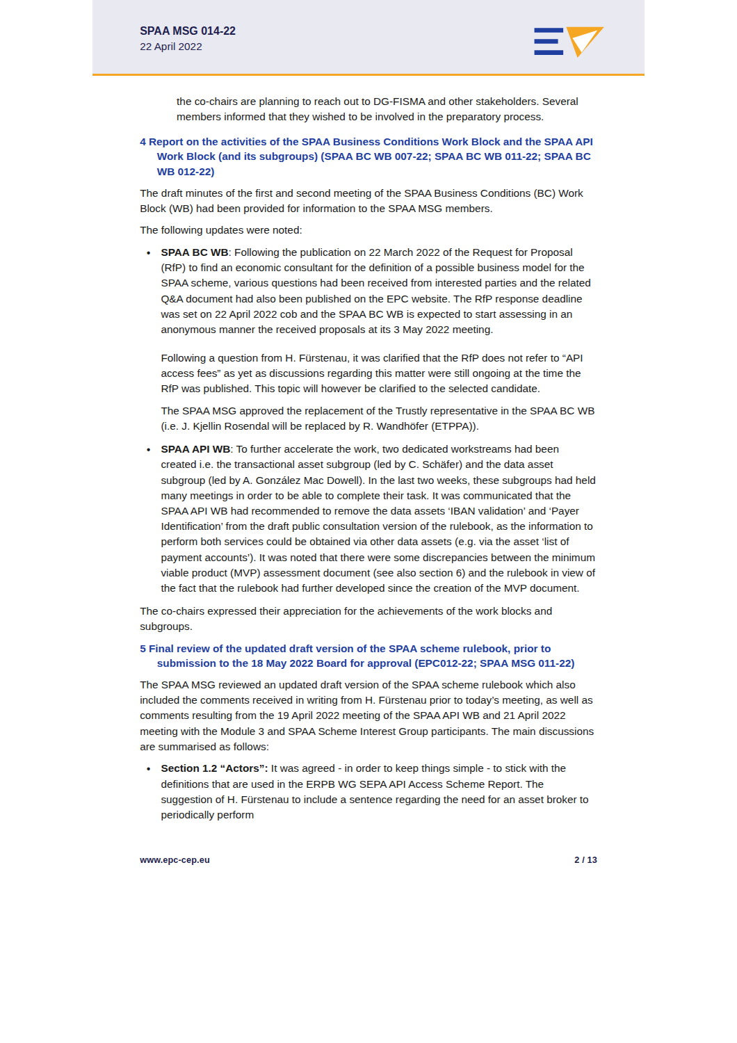SPAA MSG 014-22
22 April 2022
the co-chairs are planning to reach out to DG-FISMA and other stakeholders. Several members informed that they wished to be involved in the preparatory process.
4 Report on the activities of the SPAA Business Conditions Work Block and the SPAA API Work Block (and its subgroups) (SPAA BC WB 007-22; SPAA BC WB 011-22; SPAA BC WB 012-22)
The draft minutes of the first and second meeting of the SPAA Business Conditions (BC) Work Block (WB) had been provided for information to the SPAA MSG members.
The following updates were noted:
SPAA BC WB: Following the publication on 22 March 2022 of the Request for Proposal (RfP) to find an economic consultant for the definition of a possible business model for the SPAA scheme, various questions had been received from interested parties and the related Q&A document had also been published on the EPC website. The RfP response deadline was set on 22 April 2022 cob and the SPAA BC WB is expected to start assessing in an anonymous manner the received proposals at its 3 May 2022 meeting.
Following a question from H. Fürstenau, it was clarified that the RfP does not refer to “API access fees” as yet as discussions regarding this matter were still ongoing at the time the RfP was published. This topic will however be clarified to the selected candidate.
The SPAA MSG approved the replacement of the Trustly representative in the SPAA BC WB (i.e. J. Kjellin Rosendal will be replaced by R. Wandhöfer (ETPPA)).
SPAA API WB: To further accelerate the work, two dedicated workstreams had been created i.e. the transactional asset subgroup (led by C. Schäfer) and the data asset subgroup (led by A. González Mac Dowell). In the last two weeks, these subgroups had held many meetings in order to be able to complete their task. It was communicated that the SPAA API WB had recommended to remove the data assets ‘IBAN validation’ and ‘Payer Identification’ from the draft public consultation version of the rulebook, as the information to perform both services could be obtained via other data assets (e.g. via the asset ‘list of payment accounts’). It was noted that there were some discrepancies between the minimum viable product (MVP) assessment document (see also section 6) and the rulebook in view of the fact that the rulebook had further developed since the creation of the MVP document.
The co-chairs expressed their appreciation for the achievements of the work blocks and subgroups.
5 Final review of the updated draft version of the SPAA scheme rulebook, prior to submission to the 18 May 2022 Board for approval (EPC012-22; SPAA MSG 011-22)
The SPAA MSG reviewed an updated draft version of the SPAA scheme rulebook which also included the comments received in writing from H. Fürstenau prior to today’s meeting, as well as comments resulting from the 19 April 2022 meeting of the SPAA API WB and 21 April 2022 meeting with the Module 3 and SPAA Scheme Interest Group participants. The main discussions are summarised as follows:
Section 1.2 “Actors”: It was agreed - in order to keep things simple - to stick with the definitions that are used in the ERPB WG SEPA API Access Scheme Report. The suggestion of H. Fürstenau to include a sentence regarding the need for an asset broker to periodically perform
www.epc-cep.eu 2 / 13